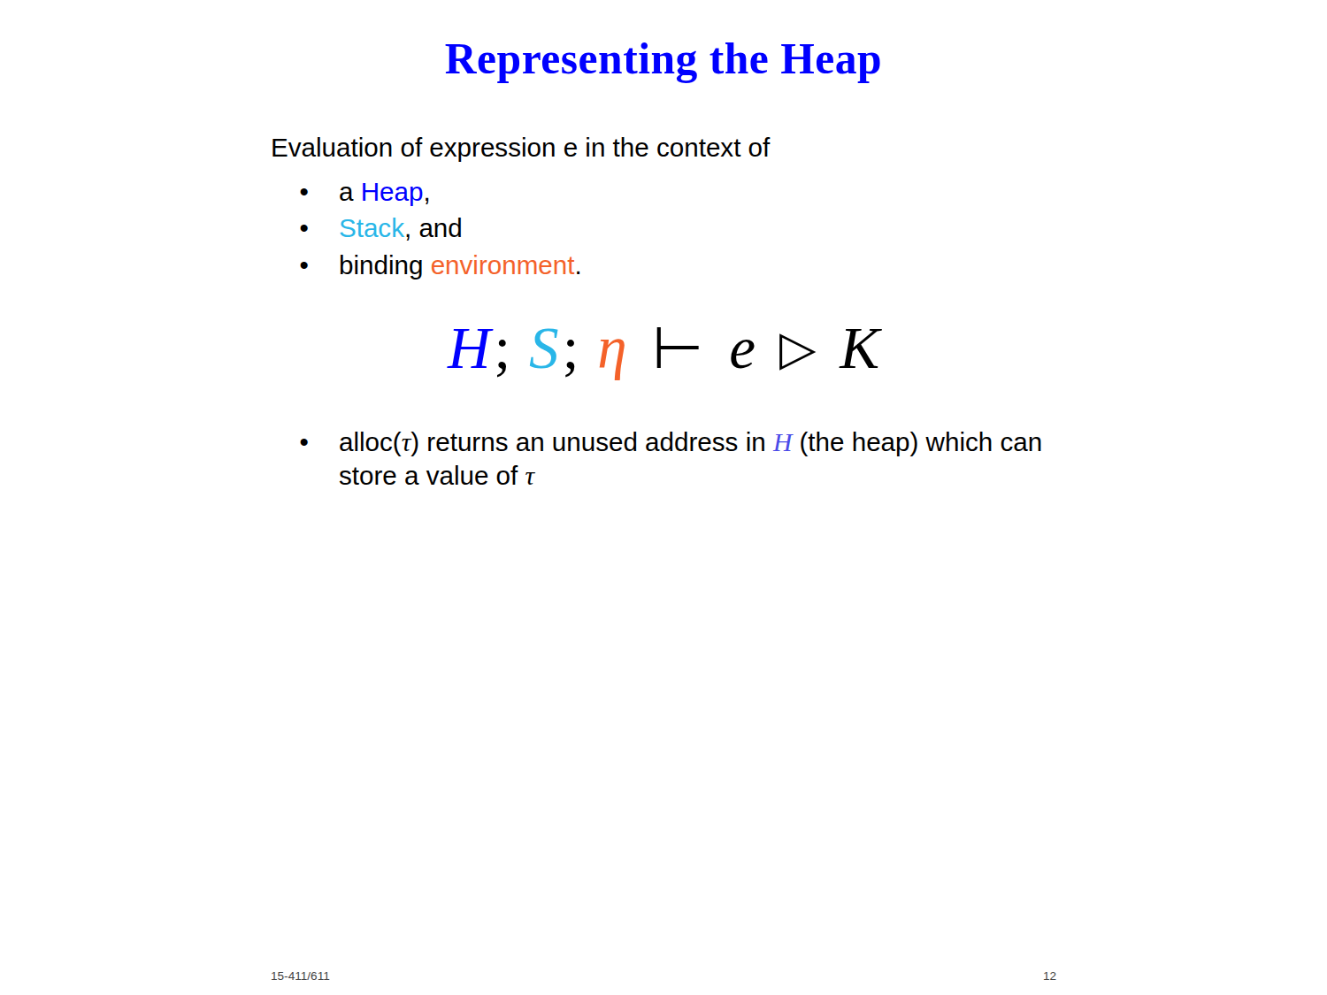Representing the Heap
Evaluation of expression e in the context of
a Heap,
Stack, and
binding environment.
H; S; η ⊢ e ▷ K
alloc(τ) returns an unused address in H (the heap) which can store a value of τ
15-411/611 12